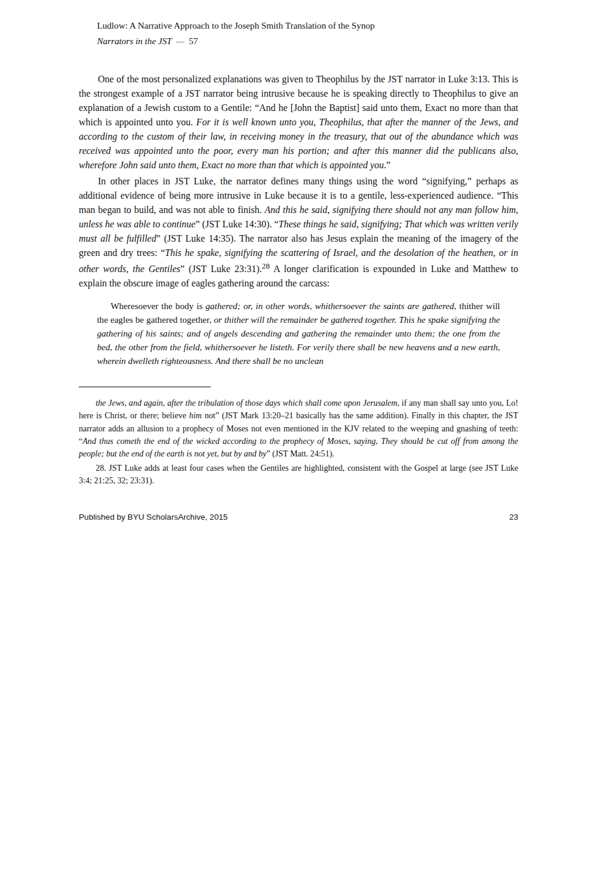Ludlow: A Narrative Approach to the Joseph Smith Translation of the Synop
Narrators in the JST — 57
One of the most personalized explanations was given to Theophilus by the JST narrator in Luke 3:13. This is the strongest example of a JST narrator being intrusive because he is speaking directly to Theophilus to give an explanation of a Jewish custom to a Gentile: “And he [John the Baptist] said unto them, Exact no more than that which is appointed unto you. For it is well known unto you, Theophilus, that after the manner of the Jews, and according to the custom of their law, in receiving money in the treasury, that out of the abundance which was received was appointed unto the poor, every man his portion; and after this manner did the publicans also, wherefore John said unto them, Exact no more than that which is appointed you.”
In other places in JST Luke, the narrator defines many things using the word “signifying,” perhaps as additional evidence of being more intrusive in Luke because it is to a gentile, less-experienced audience. “This man began to build, and was not able to finish. And this he said, signifying there should not any man follow him, unless he was able to continue” (JST Luke 14:30). “These things he said, signifying; That which was written verily must all be fulfilled” (JST Luke 14:35). The narrator also has Jesus explain the meaning of the imagery of the green and dry trees: “This he spake, signifying the scattering of Israel, and the desolation of the heathen, or in other words, the Gentiles” (JST Luke 23:31).28 A longer clarification is expounded in Luke and Matthew to explain the obscure image of eagles gathering around the carcass:
Wheresoever the body is gathered; or, in other words, whithersoever the saints are gathered, thither will the eagles be gathered together, or thither will the remainder be gathered together. This he spake signifying the gathering of his saints; and of angels descending and gathering the remainder unto them; the one from the bed, the other from the field, whithersoever he listeth. For verily there shall be new heavens and a new earth, wherein dwelleth righteousness. And there shall be no unclean
the Jews, and again, after the tribulation of those days which shall come upon Jerusalem, if any man shall say unto you, Lo! here is Christ, or there; believe him not” (JST Mark 13:20–21 basically has the same addition). Finally in this chapter, the JST narrator adds an allusion to a prophecy of Moses not even mentioned in the KJV related to the weeping and gnashing of teeth: “And thus cometh the end of the wicked according to the prophecy of Moses, saying, They should be cut off from among the people; but the end of the earth is not yet, but by and by” (JST Matt. 24:51).
28. JST Luke adds at least four cases when the Gentiles are highlighted, consistent with the Gospel at large (see JST Luke 3:4; 21:25, 32; 23:31).
Published by BYU ScholarsArchive, 2015 23